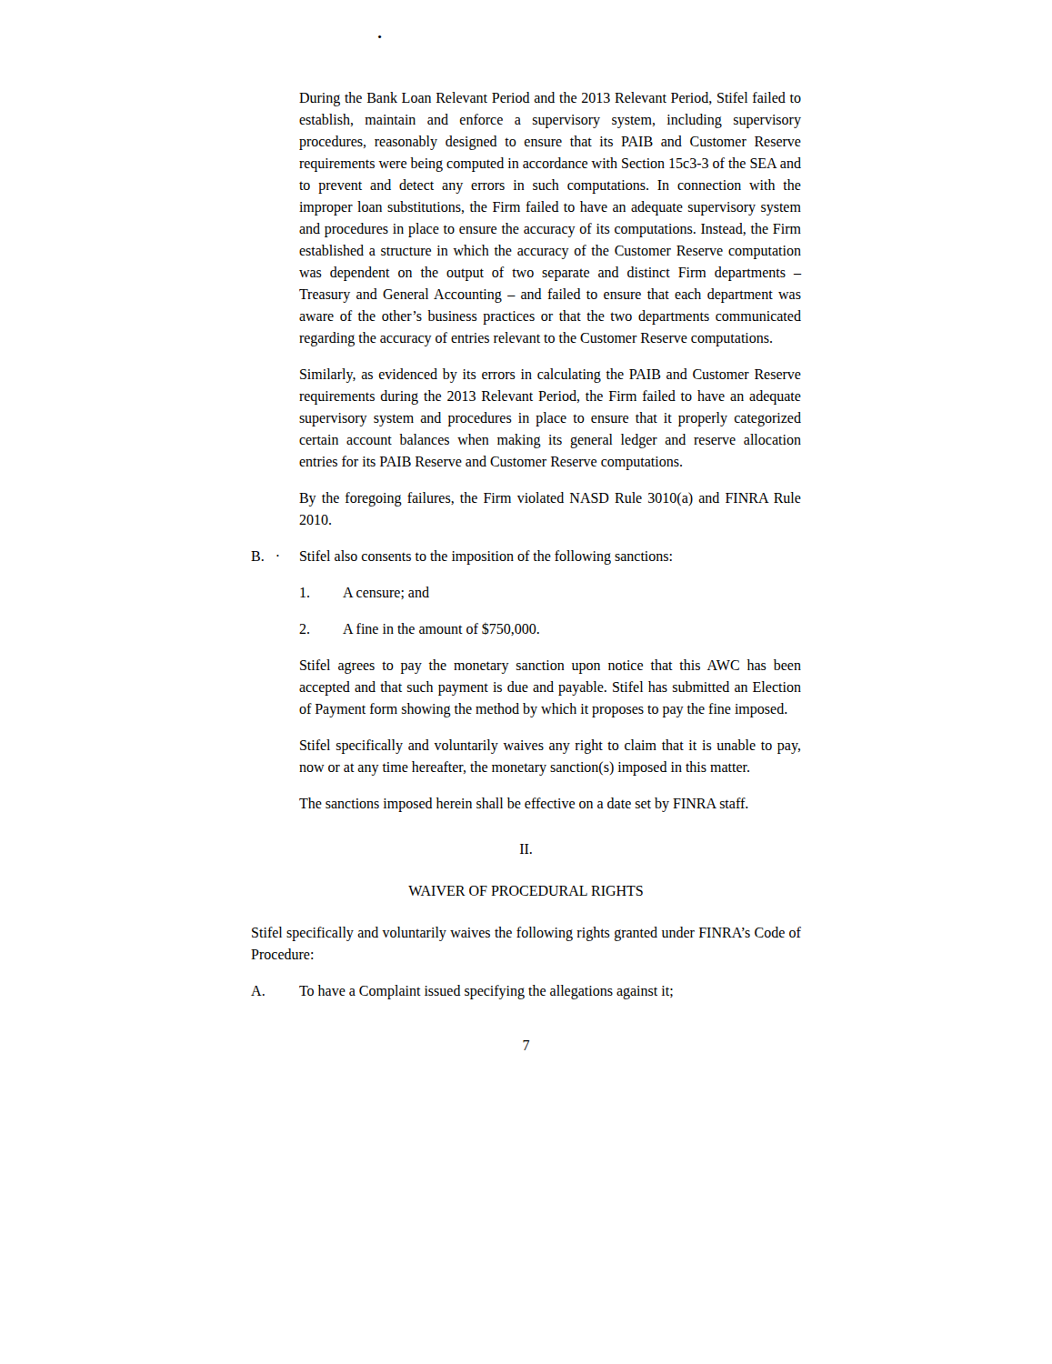•
During the Bank Loan Relevant Period and the 2013 Relevant Period, Stifel failed to establish, maintain and enforce a supervisory system, including supervisory procedures, reasonably designed to ensure that its PAIB and Customer Reserve requirements were being computed in accordance with Section 15c3-3 of the SEA and to prevent and detect any errors in such computations. In connection with the improper loan substitutions, the Firm failed to have an adequate supervisory system and procedures in place to ensure the accuracy of its computations. Instead, the Firm established a structure in which the accuracy of the Customer Reserve computation was dependent on the output of two separate and distinct Firm departments – Treasury and General Accounting – and failed to ensure that each department was aware of the other’s business practices or that the two departments communicated regarding the accuracy of entries relevant to the Customer Reserve computations.
Similarly, as evidenced by its errors in calculating the PAIB and Customer Reserve requirements during the 2013 Relevant Period, the Firm failed to have an adequate supervisory system and procedures in place to ensure that it properly categorized certain account balances when making its general ledger and reserve allocation entries for its PAIB Reserve and Customer Reserve computations.
By the foregoing failures, the Firm violated NASD Rule 3010(a) and FINRA Rule 2010.
B. ·
Stifel also consents to the imposition of the following sanctions:
1.
A censure; and
2.
A fine in the amount of $750,000.
Stifel agrees to pay the monetary sanction upon notice that this AWC has been accepted and that such payment is due and payable. Stifel has submitted an Election of Payment form showing the method by which it proposes to pay the fine imposed.
Stifel specifically and voluntarily waives any right to claim that it is unable to pay, now or at any time hereafter, the monetary sanction(s) imposed in this matter.
The sanctions imposed herein shall be effective on a date set by FINRA staff.
II.
WAIVER OF PROCEDURAL RIGHTS
Stifel specifically and voluntarily waives the following rights granted under FINRA’s Code of Procedure:
A.
To have a Complaint issued specifying the allegations against it;
7